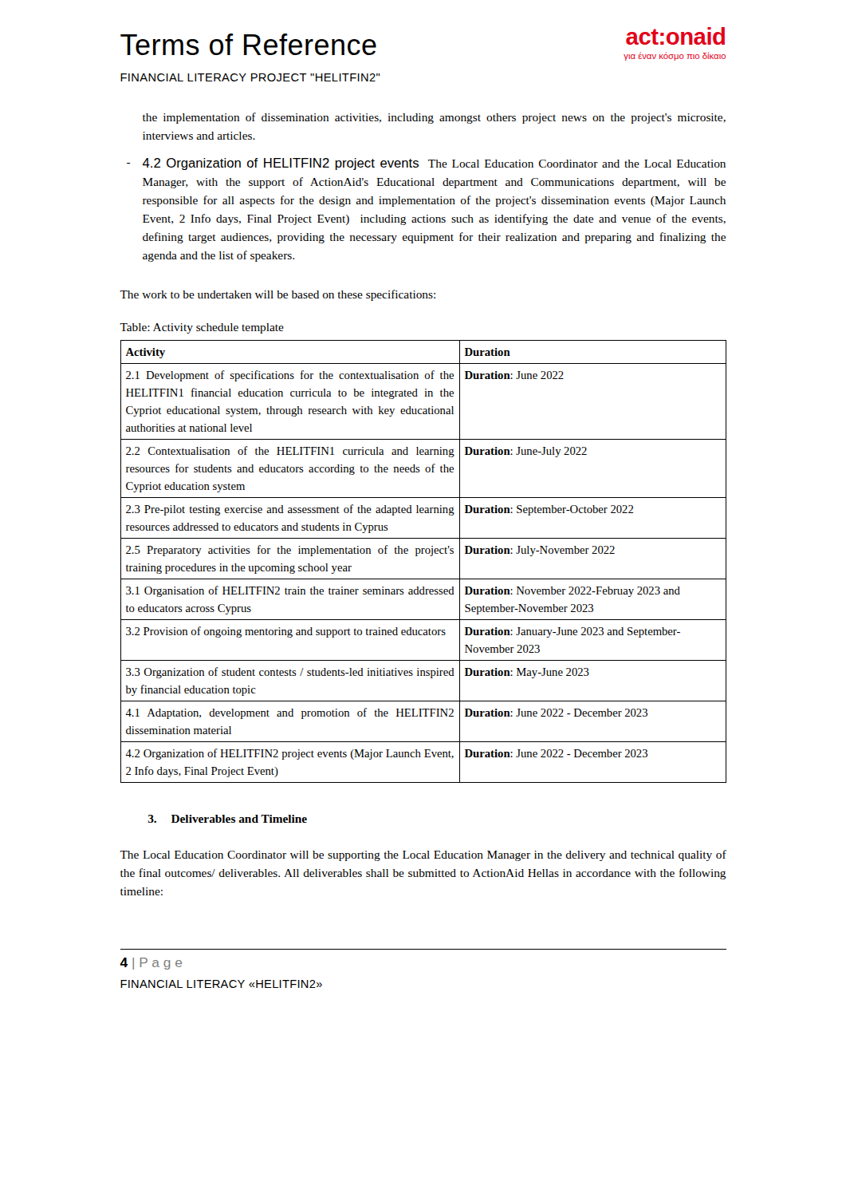Terms of Reference
FINANCIAL LITERACY PROJECT "HELITFIN2"
act: onaid
για έναν κόσμο πιο δίκαιο
the implementation of dissemination activities, including amongst others project news on the project's microsite, interviews and articles.
4.2 Organization of HELITFIN2 project events The Local Education Coordinator and the Local Education Manager, with the support of ActionAid's Educational department and Communications department, will be responsible for all aspects for the design and implementation of the project's dissemination events (Major Launch Event, 2 Info days, Final Project Event) including actions such as identifying the date and venue of the events, defining target audiences, providing the necessary equipment for their realization and preparing and finalizing the agenda and the list of speakers.
The work to be undertaken will be based on these specifications:
Table: Activity schedule template
| Activity | Duration |
| --- | --- |
| 2.1 Development of specifications for the contextualisation of the HELITFIN1 financial education curricula to be integrated in the Cypriot educational system, through research with key educational authorities at national level | Duration : June 2022 |
| 2.2 Contextualisation of the HELITFIN1 curricula and learning resources for students and educators according to the needs of the Cypriot education system | Duration : June-July 2022 |
| 2.3 Pre-pilot testing exercise and assessment of the adapted learning resources addressed to educators and students in Cyprus | Duration : September-October 2022 |
| 2.5 Preparatory activities for the implementation of the project's training procedures in the upcoming school year | Duration : July-November 2022 |
| 3.1 Organisation of HELITFIN2 train the trainer seminars addressed to educators across Cyprus | Duration : November 2022-Februay 2023 and September-November 2023 |
| 3.2 Provision of ongoing mentoring and support to trained educators | Duration : January-June 2023 and September-November 2023 |
| 3.3 Organization of student contests / students-led initiatives inspired by financial education topic | Duration : May-June 2023 |
| 4.1 Adaptation, development and promotion of the HELITFIN2 dissemination material | Duration : June 2022 - December 2023 |
| 4.2 Organization of HELITFIN2 project events (Major Launch Event, 2 Info days, Final Project Event) | Duration : June 2022 - December 2023 |
Deliverables and Timeline
The Local Education Coordinator will be supporting the Local Education Manager in the delivery and technical quality of the final outcomes/ deliverables. All deliverables shall be submitted to ActionAid Hellas in accordance with the following timeline:
4 | P a g e
FINANCIAL LITERACY «HELITFIN2»